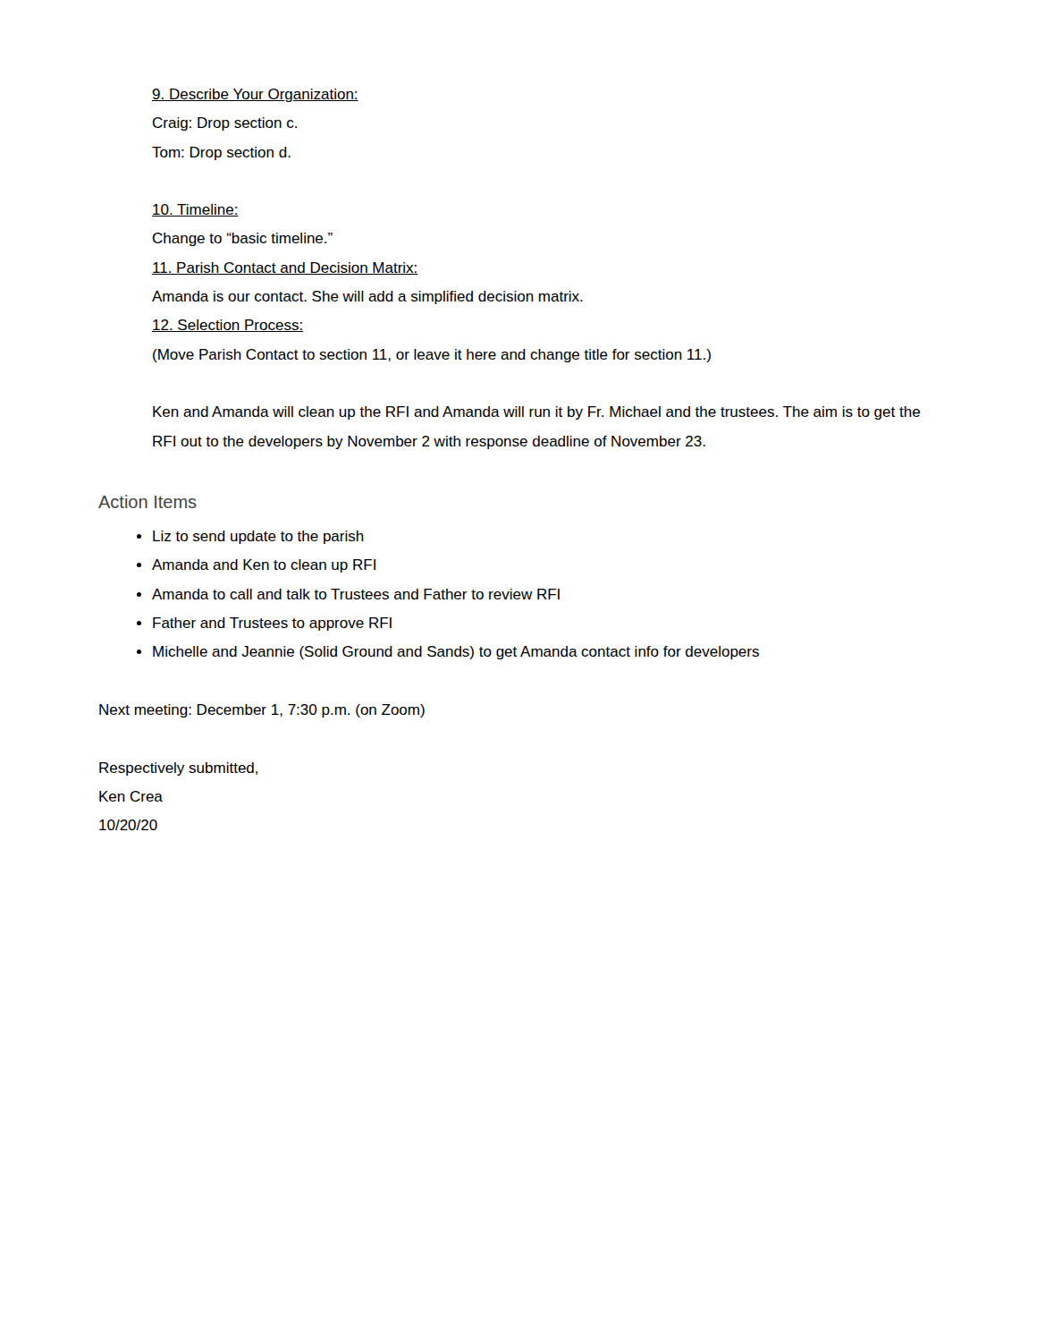9. Describe Your Organization:
Craig: Drop section c.
Tom: Drop section d.
10. Timeline:
Change to “basic timeline.”
11. Parish Contact and Decision Matrix:
Amanda is our contact. She will add a simplified decision matrix.
12. Selection Process:
(Move Parish Contact to section 11, or leave it here and change title for section 11.)
Ken and Amanda will clean up the RFI and Amanda will run it by Fr. Michael and the trustees. The aim is to get the RFI out to the developers by November 2 with response deadline of November 23.
Action Items
Liz to send update to the parish
Amanda and Ken to clean up RFI
Amanda to call and talk to Trustees and Father to review RFI
Father and Trustees to approve RFI
Michelle and Jeannie (Solid Ground and Sands) to get Amanda contact info for developers
Next meeting: December 1, 7:30 p.m. (on Zoom)
Respectively submitted,
Ken Crea
10/20/20